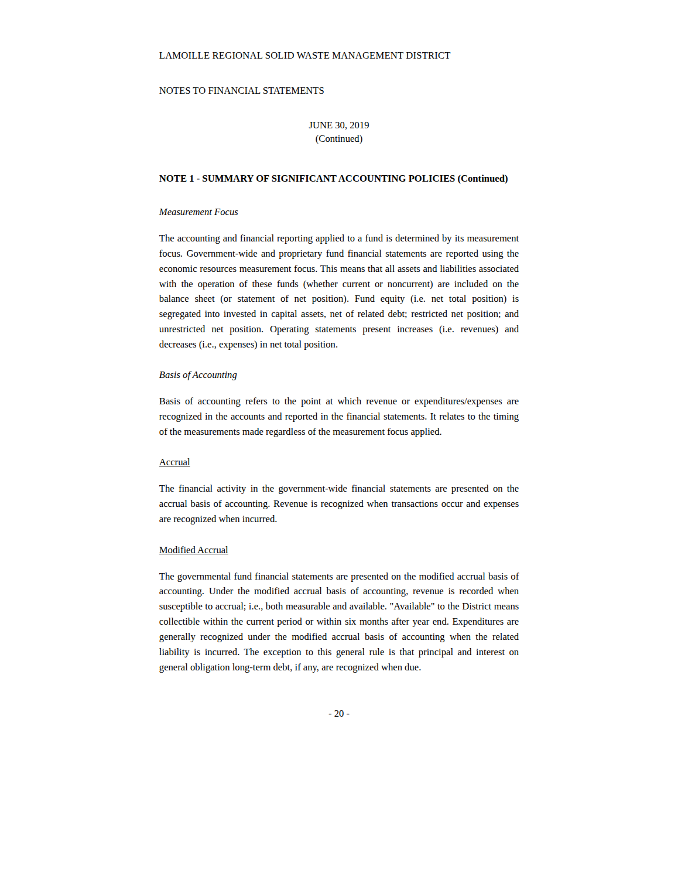LAMOILLE REGIONAL SOLID WASTE MANAGEMENT DISTRICT
NOTES TO FINANCIAL STATEMENTS
JUNE 30, 2019
(Continued)
NOTE 1 - SUMMARY OF SIGNIFICANT ACCOUNTING POLICIES (Continued)
Measurement Focus
The accounting and financial reporting applied to a fund is determined by its measurement focus. Government-wide and proprietary fund financial statements are reported using the economic resources measurement focus. This means that all assets and liabilities associated with the operation of these funds (whether current or noncurrent) are included on the balance sheet (or statement of net position). Fund equity (i.e. net total position) is segregated into invested in capital assets, net of related debt; restricted net position; and unrestricted net position. Operating statements present increases (i.e. revenues) and decreases (i.e., expenses) in net total position.
Basis of Accounting
Basis of accounting refers to the point at which revenue or expenditures/expenses are recognized in the accounts and reported in the financial statements. It relates to the timing of the measurements made regardless of the measurement focus applied.
Accrual
The financial activity in the government-wide financial statements are presented on the accrual basis of accounting. Revenue is recognized when transactions occur and expenses are recognized when incurred.
Modified Accrual
The governmental fund financial statements are presented on the modified accrual basis of accounting. Under the modified accrual basis of accounting, revenue is recorded when susceptible to accrual; i.e., both measurable and available. "Available" to the District means collectible within the current period or within six months after year end. Expenditures are generally recognized under the modified accrual basis of accounting when the related liability is incurred. The exception to this general rule is that principal and interest on general obligation long-term debt, if any, are recognized when due.
- 20 -